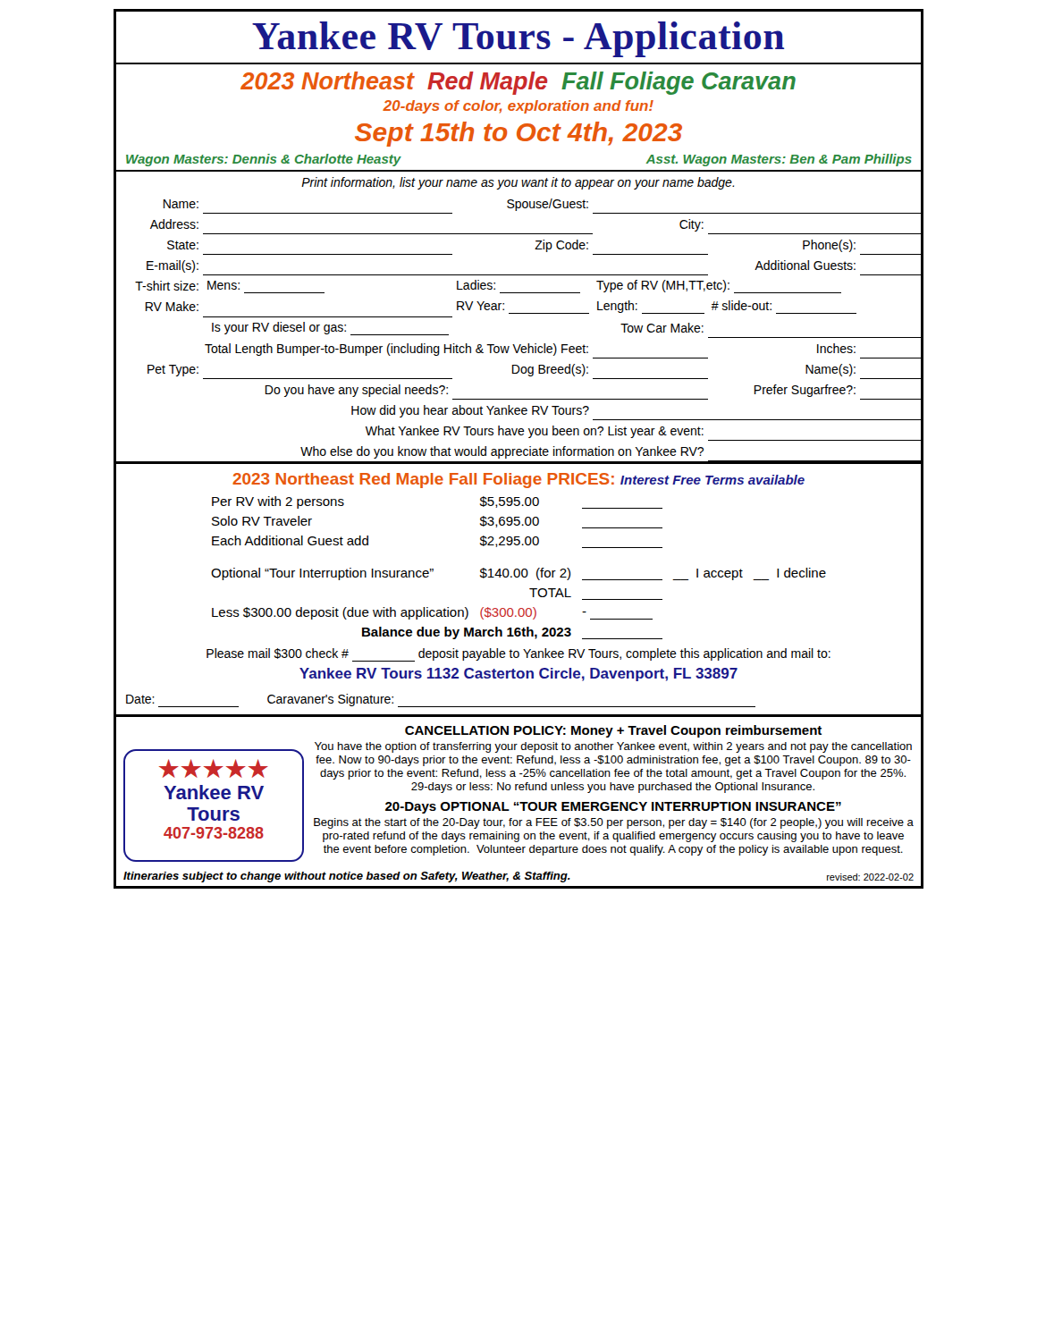Yankee RV Tours - Application
2023 Northeast Red Maple Fall Foliage Caravan
20-days of color, exploration and fun!
Sept 15th to Oct 4th, 2023
Wagon Masters: Dennis & Charlotte Heasty Asst. Wagon Masters: Ben & Pam Phillips
Print information, list your name as you want it to appear on your name badge.
| Name: | | Spouse/Guest: | |
| Address: | | City: | |
| State: | | Zip Code: | | Phone(s): | |
| E-mail(s): | | Additional Guests: | |
| T-shirt size: | Mens: | Ladies: | Type of RV (MH,TT,etc): | |
| RV Make: | | RV Year: | Length: | # slide-out: | |
| Is your RV diesel or gas: | Tow Car Make: | |
| Total Length Bumper-to-Bumper (including Hitch & Tow Vehicle) Feet: | | Inches: | |
| Pet Type: | | Dog Breed(s): | | Name(s): | |
| Do you have any special needs?: | | Prefer Sugarfree?: | |
| How did you hear about Yankee RV Tours? | |
| What Yankee RV Tours have you been on? List year & event: | |
| Who else do you know that would appreciate information on Yankee RV? | |
2023 Northeast Red Maple Fall Foliage PRICES: Interest Free Terms available
| Per RV with 2 persons | $5,595.00 | | |
| Solo RV Traveler | $3,695.00 | | |
| Each Additional Guest add | $2,295.00 | | |
| Optional “Tour Interruption Insurance” | $140.00 (for 2) | | __ I accept __ I decline |
| | TOTAL | | |
| Less $300.00 deposit (due with application) | ($300.00) | - | |
| Balance due by March 16th, 2023 | | |
Please mail $300 check # deposit payable to Yankee RV Tours, complete this application and mail to:
Yankee RV Tours 1132 Casterton Circle, Davenport, FL 33897
Date: Caravaner's Signature:
★★★★★
Yankee RV
Tours
407-973-8288
CANCELLATION POLICY: Money + Travel Coupon reimbursement
You have the option of transferring your deposit to another Yankee event, within 2 years and not pay the cancellation fee. Now to 90-days prior to the event: Refund, less a -$100 administration fee, get a $100 Travel Coupon. 89 to 30-days prior to the event: Refund, less a -25% cancellation fee of the total amount, get a Travel Coupon for the 25%. 29-days or less: No refund unless you have purchased the Optional Insurance.
20-Days OPTIONAL “TOUR EMERGENCY INTERRUPTION INSURANCE”
Begins at the start of the 20-Day tour, for a FEE of $3.50 per person, per day = $140 (for 2 people,) you will receive a pro-rated refund of the days remaining on the event, if a qualified emergency occurs causing you to have to leave the event before completion. Volunteer departure does not qualify. A copy of the policy is available upon request.
Itineraries subject to change without notice based on Safety, Weather, & Staffing. revised: 2022-02-02